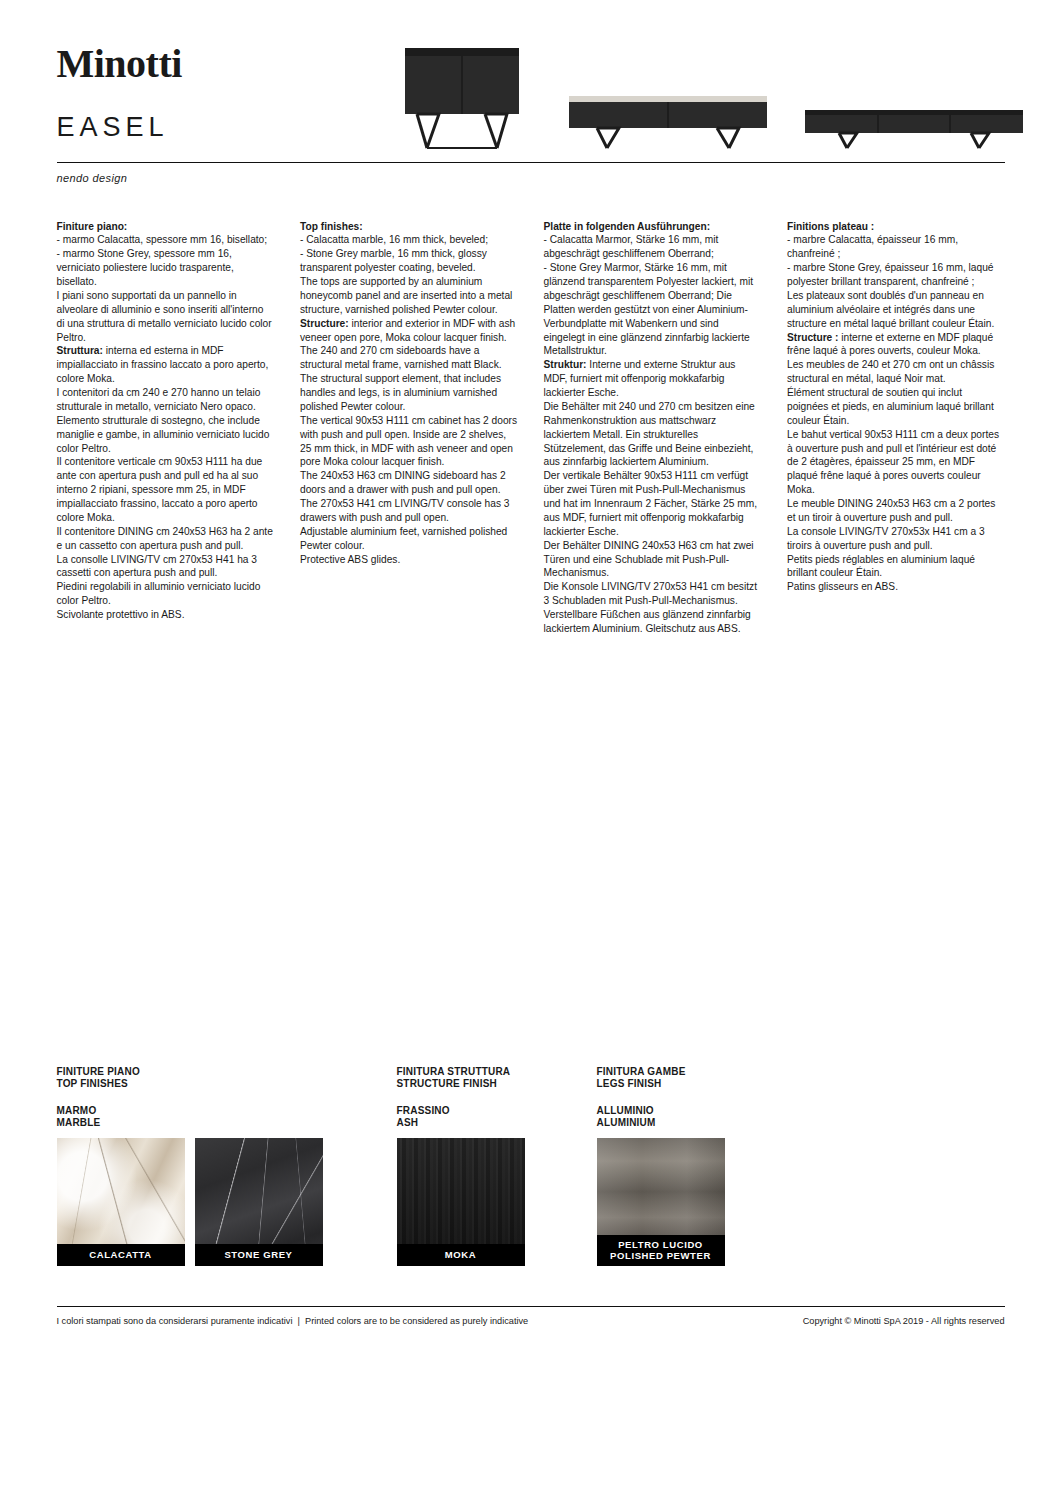Minotti
EASEL
nendo design
Finiture piano:
- marmo Calacatta, spessore mm 16, bisellato;
- marmo Stone Grey, spessore mm 16, verniciato poliestere lucido trasparente, bisellato.
I piani sono supportati da un pannello in alveolare di alluminio e sono inseriti all'interno di una struttura di metallo verniciato lucido color Peltro.
Struttura: interna ed esterna in MDF impiallacciato in frassino laccato a poro aperto, colore Moka.
I contenitori da cm 240 e 270 hanno un telaio strutturale in metallo, verniciato Nero opaco.
Elemento strutturale di sostegno, che include maniglie e gambe, in alluminio verniciato lucido color Peltro.
Il contenitore verticale cm 90x53 H111 ha due ante con apertura push and pull ed ha al suo interno 2 ripiani, spessore mm 25, in MDF impiallacciato frassino, laccato a poro aperto colore Moka.
Il contenitore DINING cm 240x53 H63 ha 2 ante e un cassetto con apertura push and pull.
La consolle LIVING/TV cm 270x53 H41 ha 3 cassetti con apertura push and pull.
Piedini regolabili in alluminio verniciato lucido color Peltro.
Scivolante protettivo in ABS.
Top finishes:
- Calacatta marble, 16 mm thick, beveled;
- Stone Grey marble, 16 mm thick, glossy transparent polyester coating, beveled.
The tops are supported by an aluminium honeycomb panel and are inserted into a metal structure, varnished polished Pewter colour.
Structure: interior and exterior in MDF with ash veneer open pore, Moka colour lacquer finish.
The 240 and 270 cm sideboards have a structural metal frame, varnished matt Black.
The structural support element, that includes handles and legs, is in aluminium varnished polished Pewter colour.
The vertical 90x53 H111 cm cabinet has 2 doors with push and pull open. Inside are 2 shelves, 25 mm thick, in MDF with ash veneer and open pore Moka colour lacquer finish.
The 240x53 H63 cm DINING sideboard has 2 doors and a drawer with push and pull open.
The 270x53 H41 cm LIVING/TV console has 3 drawers with push and pull open.
Adjustable aluminium feet, varnished polished Pewter colour.
Protective ABS glides.
Platte in folgenden Ausführungen:
- Calacatta Marmor, Stärke 16 mm, mit abgeschrägt geschliffenem Oberrand;
- Stone Grey Marmor, Stärke 16 mm, mit glänzend transparentem Polyester lackiert, mit abgeschrägt geschliffenem Oberrand; Die Platten werden gestützt von einer Aluminium-Verbundplatte mit Wabenkern und sind eingelegt in eine glänzend zinnfarbig lackierte Metallstruktur.
Struktur: Interne und externe Struktur aus MDF, furniert mit offenporig mokkafarbig lackierter Esche.
Die Behälter mit 240 und 270 cm besitzen eine Rahmenkonstruktion aus mattschwarz lackiertem Metall. Ein strukturelles Stützelement, das Griffe und Beine einbezieht, aus zinnfarbig lackiertem Aluminium.
Der vertikale Behälter 90x53 H111 cm verfügt über zwei Türen mit Push-Pull-Mechanismus und hat im Innenraum 2 Fächer, Stärke 25 mm, aus MDF, furniert mit offenporig mokkafarbig lackierter Esche.
Der Behälter DINING 240x53 H63 cm hat zwei Türen und eine Schublade mit Push-Pull-Mechanismus.
Die Konsole LIVING/TV 270x53 H41 cm besitzt 3 Schubladen mit Push-Pull-Mechanismus. Verstellbare Füßchen aus glänzend zinnfarbig lackiertem Aluminium. Gleitschutz aus ABS.
Finitions plateau :
- marbre Calacatta, épaisseur 16 mm, chanfreiné ;
- marbre Stone Grey, épaisseur 16 mm, laqué polyester brillant transparent, chanfreiné ;
Les plateaux sont doublés d'un panneau en aluminium alvéolaire et intégrés dans une structure en métal laqué brillant couleur Étain.
Structure : interne et externe en MDF plaqué frêne laqué à pores ouverts, couleur Moka.
Les meubles de 240 et 270 cm ont un châssis structural en métal, laqué Noir mat.
Élément structural de soutien qui inclut poignées et pieds, en aluminium laqué brillant couleur Étain.
Le bahut vertical 90x53 H111 cm a deux portes à ouverture push and pull et l'intérieur est doté de 2 étagères, épaisseur 25 mm, en MDF plaqué frêne laqué à pores ouverts couleur Moka.
Le meuble DINING 240x53 H63 cm a 2 portes et un tiroir à ouverture push and pull.
La console LIVING/TV 270x53x H41 cm a 3 tiroirs à ouverture push and pull.
Petits pieds réglables en aluminium laqué brillant couleur Étain.
Patins glisseurs en ABS.
FINITURE PIANO
TOP FINISHES
MARMO
MARBLE
CALACATTA
STONE GREY
FINITURA STRUTTURA
STRUCTURE FINISH
FRASSINO
ASH
MOKA
FINITURA GAMBE
LEGS FINISH
ALLUMINIO
ALUMINIUM
PELTRO LUCIDO
POLISHED PEWTER
I colori stampati sono da considerarsi puramente indicativi | Printed colors are to be considered as purely indicative
Copyright © Minotti SpA 2019 - All rights reserved